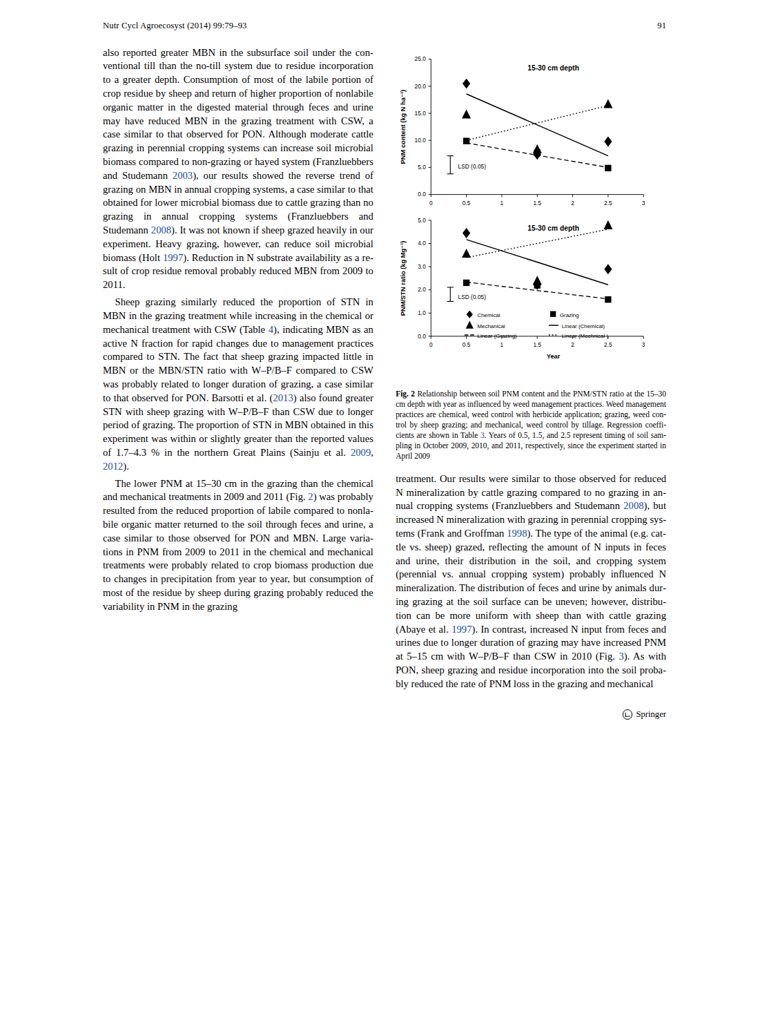Nutr Cycl Agroecosyst (2014) 99:79–93
91
also reported greater MBN in the subsurface soil under the conventional till than the no-till system due to residue incorporation to a greater depth. Consumption of most of the labile portion of crop residue by sheep and return of higher proportion of nonlabile organic matter in the digested material through feces and urine may have reduced MBN in the grazing treatment with CSW, a case similar to that observed for PON. Although moderate cattle grazing in perennial cropping systems can increase soil microbial biomass compared to non-grazing or hayed system (Franzluebbers and Studemann 2003), our results showed the reverse trend of grazing on MBN in annual cropping systems, a case similar to that obtained for lower microbial biomass due to cattle grazing than no grazing in annual cropping systems (Franzluebbers and Studemann 2008). It was not known if sheep grazed heavily in our experiment. Heavy grazing, however, can reduce soil microbial biomass (Holt 1997). Reduction in N substrate availability as a result of crop residue removal probably reduced MBN from 2009 to 2011.
Sheep grazing similarly reduced the proportion of STN in MBN in the grazing treatment while increasing in the chemical or mechanical treatment with CSW (Table 4), indicating MBN as an active N fraction for rapid changes due to management practices compared to STN. The fact that sheep grazing impacted little in MBN or the MBN/STN ratio with W–P/B–F compared to CSW was probably related to longer duration of grazing, a case similar to that observed for PON. Barsotti et al. (2013) also found greater STN with sheep grazing with W–P/B–F than CSW due to longer period of grazing. The proportion of STN in MBN obtained in this experiment was within or slightly greater than the reported values of 1.7–4.3 % in the northern Great Plains (Sainju et al. 2009, 2012).
The lower PNM at 15–30 cm in the grazing than the chemical and mechanical treatments in 2009 and 2011 (Fig. 2) was probably resulted from the reduced proportion of labile compared to nonlabile organic matter returned to the soil through feces and urine, a case similar to those observed for PON and MBN. Large variations in PNM from 2009 to 2011 in the chemical and mechanical treatments were probably related to crop biomass production due to changes in precipitation from year to year, but consumption of most of the residue by sheep during grazing probably reduced the variability in PNM in the grazing
0.0 5.0 10.0 15.0 20.0 25.0 0 0.5 1 1.5 2 2.5 3 PNM content (kg N ha⁻¹) 15-30 cm depth LSD (0.05) 0.0 1.0 2.0 3.0 4.0 5.0 0 0.5 1 1.5 2 2.5 3 PNM/STN ratio (kg Mg⁻¹) 15-30 cm depth Year LSD (0.05) Chemical Grazing Mechanical Linear (Chemical) Linear (Grazing) Linear (Mechnical )
Fig. 2 Relationship between soil PNM content and the PNM/STN ratio at the 15–30 cm depth with year as influenced by weed management practices. Weed management practices are chemical, weed control with herbicide application; grazing, weed control by sheep grazing; and mechanical, weed control by tillage. Regression coefficients are shown in Table 3. Years of 0.5, 1.5, and 2.5 represent timing of soil sampling in October 2009, 2010, and 2011, respectively, since the experiment started in April 2009
treatment. Our results were similar to those observed for reduced N mineralization by cattle grazing compared to no grazing in annual cropping systems (Franzluebbers and Studemann 2008), but increased N mineralization with grazing in perennial cropping systems (Frank and Groffman 1998). The type of the animal (e.g. cattle vs. sheep) grazed, reflecting the amount of N inputs in feces and urine, their distribution in the soil, and cropping system (perennial vs. annual cropping system) probably influenced N mineralization. The distribution of feces and urine by animals during grazing at the soil surface can be uneven; however, distribution can be more uniform with sheep than with cattle grazing (Abaye et al. 1997). In contrast, increased N input from feces and urines due to longer duration of grazing may have increased PNM at 5–15 cm with W–P/B–F than CSW in 2010 (Fig. 3). As with PON, sheep grazing and residue incorporation into the soil probably reduced the rate of PNM loss in the grazing and mechanical
Springer